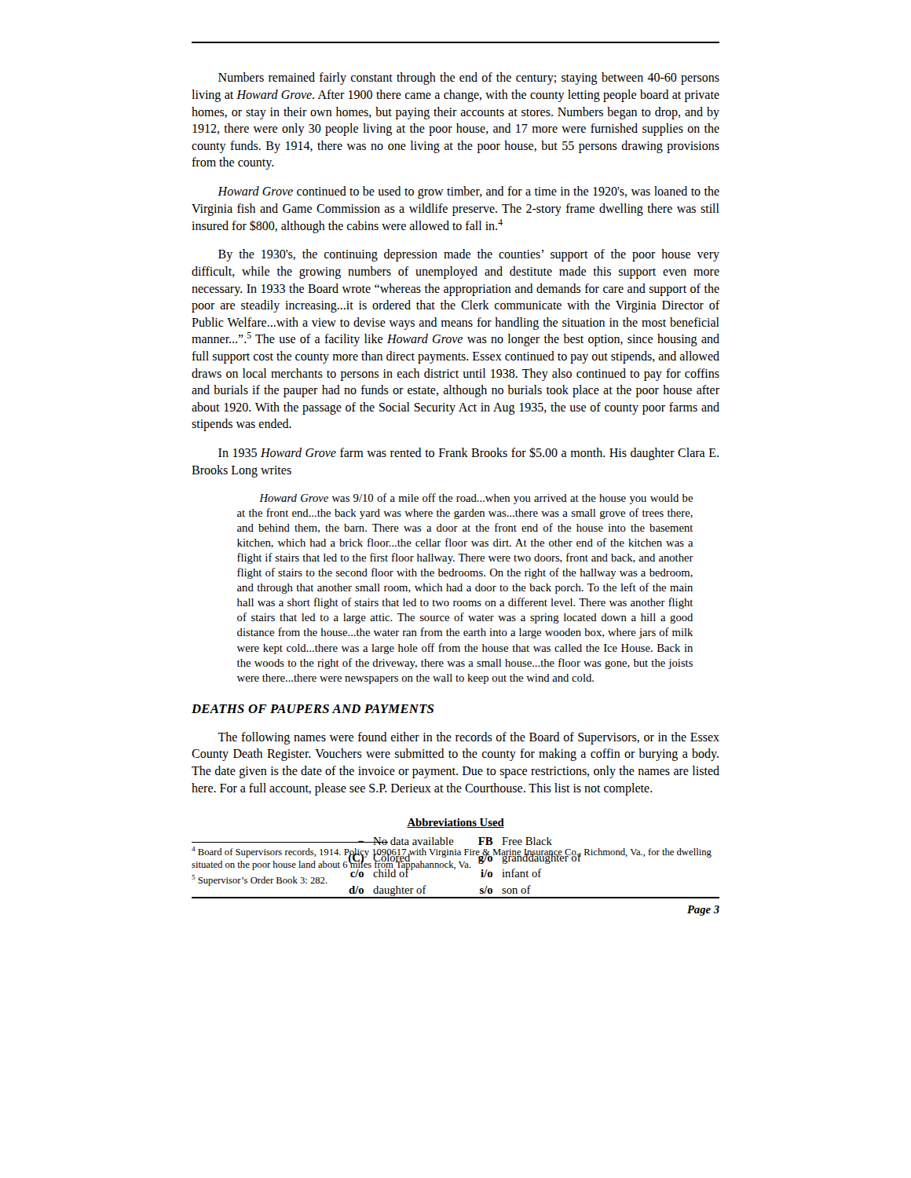Numbers remained fairly constant through the end of the century; staying between 40-60 persons living at Howard Grove. After 1900 there came a change, with the county letting people board at private homes, or stay in their own homes, but paying their accounts at stores. Numbers began to drop, and by 1912, there were only 30 people living at the poor house, and 17 more were furnished supplies on the county funds. By 1914, there was no one living at the poor house, but 55 persons drawing provisions from the county.
Howard Grove continued to be used to grow timber, and for a time in the 1920's, was loaned to the Virginia fish and Game Commission as a wildlife preserve. The 2-story frame dwelling there was still insured for $800, although the cabins were allowed to fall in.4
By the 1930's, the continuing depression made the counties’ support of the poor house very difficult, while the growing numbers of unemployed and destitute made this support even more necessary. In 1933 the Board wrote “whereas the appropriation and demands for care and support of the poor are steadily increasing...it is ordered that the Clerk communicate with the Virginia Director of Public Welfare...with a view to devise ways and means for handling the situation in the most beneficial manner...”.5 The use of a facility like Howard Grove was no longer the best option, since housing and full support cost the county more than direct payments. Essex continued to pay out stipends, and allowed draws on local merchants to persons in each district until 1938. They also continued to pay for coffins and burials if the pauper had no funds or estate, although no burials took place at the poor house after about 1920. With the passage of the Social Security Act in Aug 1935, the use of county poor farms and stipends was ended.
In 1935 Howard Grove farm was rented to Frank Brooks for $5.00 a month. His daughter Clara E. Brooks Long writes
Howard Grove was 9/10 of a mile off the road...when you arrived at the house you would be at the front end...the back yard was where the garden was...there was a small grove of trees there, and behind them, the barn. There was a door at the front end of the house into the basement kitchen, which had a brick floor...the cellar floor was dirt. At the other end of the kitchen was a flight if stairs that led to the first floor hallway. There were two doors, front and back, and another flight of stairs to the second floor with the bedrooms. On the right of the hallway was a bedroom, and through that another small room, which had a door to the back porch. To the left of the main hall was a short flight of stairs that led to two rooms on a different level. There was another flight of stairs that led to a large attic. The source of water was a spring located down a hill a good distance from the house...the water ran from the earth into a large wooden box, where jars of milk were kept cold...there was a large hole off from the house that was called the Ice House. Back in the woods to the right of the driveway, there was a small house...the floor was gone, but the joists were there...there were newspapers on the wall to keep out the wind and cold.
DEATHS OF PAUPERS AND PAYMENTS
The following names were found either in the records of the Board of Supervisors, or in the Essex County Death Register. Vouchers were submitted to the county for making a coffin or burying a body. The date given is the date of the invoice or payment. Due to space restrictions, only the names are listed here. For a full account, please see S.P. Derieux at the Courthouse. This list is not complete.
Abbreviations Used
| − | No data available | FB | Free Black |
| (C) | Colored | g/o | granddaughter of |
| c/o | child of | i/o | infant of |
| d/o | daughter of | s/o | son of |
4 Board of Supervisors records, 1914. Policy 1090617 with Virginia Fire & Marine Insurance Co., Richmond, Va., for the dwelling situated on the poor house land about 6 miles from Tappahannock, Va.
5 Supervisor’s Order Book 3: 282.
Page 3